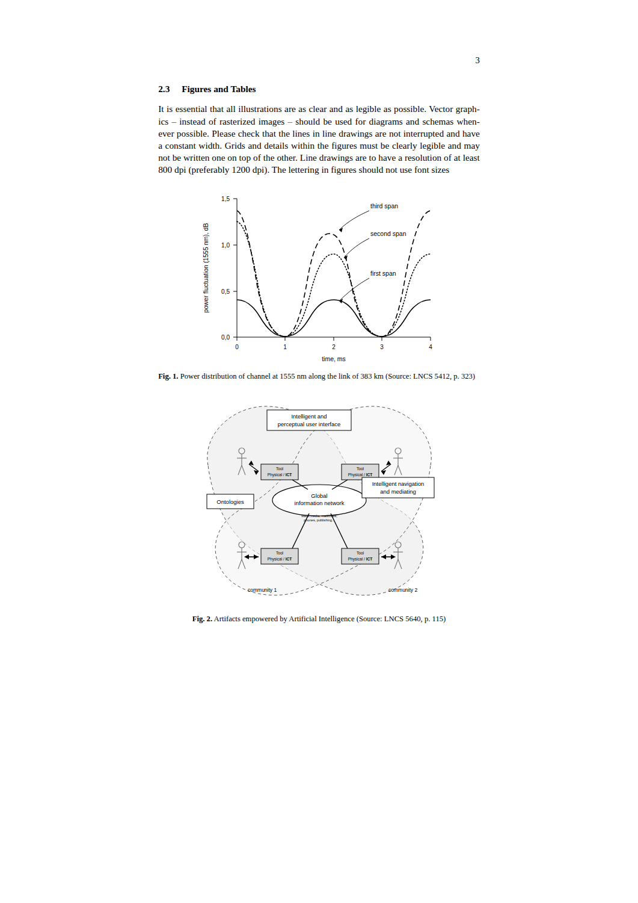3
2.3 Figures and Tables
It is essential that all illustrations are as clear and as legible as possible. Vector graphics – instead of rasterized images – should be used for diagrams and schemas whenever possible. Please check that the lines in line drawings are not interrupted and have a constant width. Grids and details within the figures must be clearly legible and may not be written one on top of the other. Line drawings are to have a resolution of at least 800 dpi (preferably 1200 dpi). The lettering in figures should not use font sizes
1,5 1,0 0,5 0,0 0 1 2 3 4 time, ms power fluctuation (1555 nm), dB third span second span first span
Fig. 1. Power distribution of channel at 1555 nm along the link of 383 km (Source: LNCS 5412, p. 323)
Global information network Mass media, mail/mails, phones, publishing... Tool Physical / ICT Tool Physical / ICT Tool Physical / ICT Tool Physical / ICT Intelligent and perceptual user interface Intelligent navigation and mediating Ontologies community 1 community 2
Fig. 2. Artifacts empowered by Artificial Intelligence (Source: LNCS 5640, p. 115)